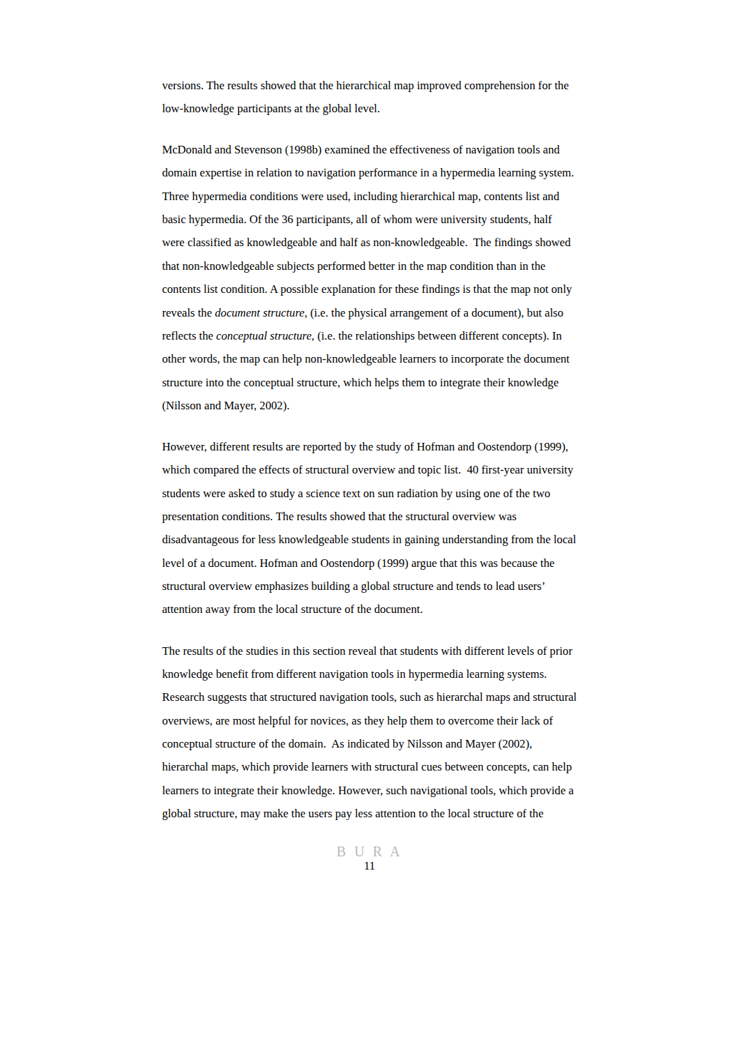versions. The results showed that the hierarchical map improved comprehension for the low-knowledge participants at the global level.
McDonald and Stevenson (1998b) examined the effectiveness of navigation tools and domain expertise in relation to navigation performance in a hypermedia learning system. Three hypermedia conditions were used, including hierarchical map, contents list and basic hypermedia. Of the 36 participants, all of whom were university students, half were classified as knowledgeable and half as non-knowledgeable. The findings showed that non-knowledgeable subjects performed better in the map condition than in the contents list condition. A possible explanation for these findings is that the map not only reveals the document structure, (i.e. the physical arrangement of a document), but also reflects the conceptual structure, (i.e. the relationships between different concepts). In other words, the map can help non-knowledgeable learners to incorporate the document structure into the conceptual structure, which helps them to integrate their knowledge (Nilsson and Mayer, 2002).
However, different results are reported by the study of Hofman and Oostendorp (1999), which compared the effects of structural overview and topic list. 40 first-year university students were asked to study a science text on sun radiation by using one of the two presentation conditions. The results showed that the structural overview was disadvantageous for less knowledgeable students in gaining understanding from the local level of a document. Hofman and Oostendorp (1999) argue that this was because the structural overview emphasizes building a global structure and tends to lead users’ attention away from the local structure of the document.
The results of the studies in this section reveal that students with different levels of prior knowledge benefit from different navigation tools in hypermedia learning systems. Research suggests that structured navigation tools, such as hierarchal maps and structural overviews, are most helpful for novices, as they help them to overcome their lack of conceptual structure of the domain. As indicated by Nilsson and Mayer (2002), hierarchal maps, which provide learners with structural cues between concepts, can help learners to integrate their knowledge. However, such navigational tools, which provide a global structure, may make the users pay less attention to the local structure of the
B U R A
11